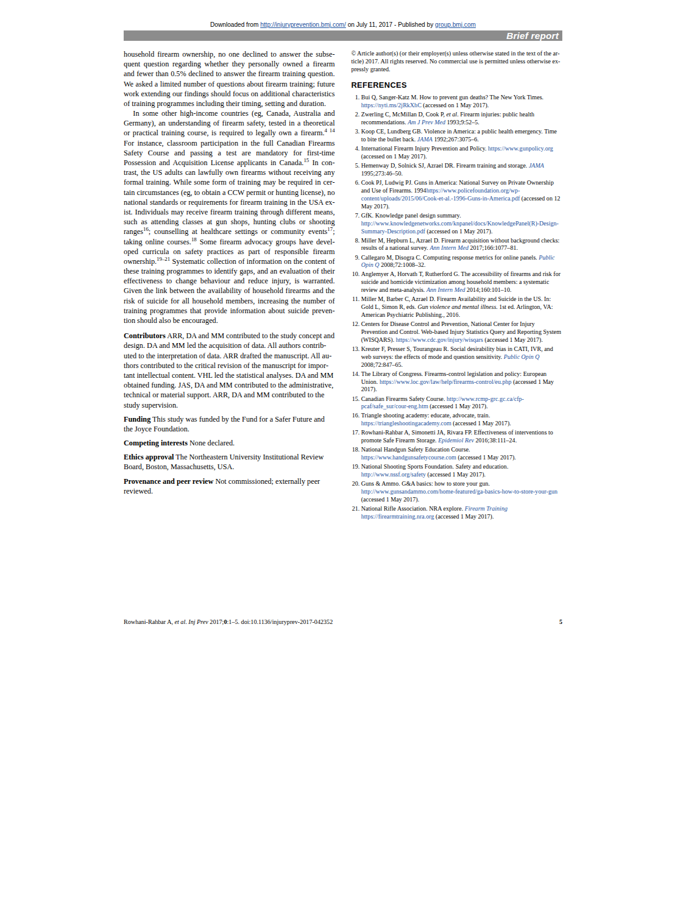Downloaded from http://injuryprevention.bmj.com/ on July 11, 2017 - Published by group.bmj.com
Brief report
household firearm ownership, no one declined to answer the subsequent question regarding whether they personally owned a firearm and fewer than 0.5% declined to answer the firearm training question. We asked a limited number of questions about firearm training; future work extending our findings should focus on additional characteristics of training programmes including their timing, setting and duration.
In some other high-income countries (eg, Canada, Australia and Germany), an understanding of firearm safety, tested in a theoretical or practical training course, is required to legally own a firearm.4 14 For instance, classroom participation in the full Canadian Firearms Safety Course and passing a test are mandatory for first-time Possession and Acquisition License applicants in Canada.15 In contrast, the US adults can lawfully own firearms without receiving any formal training. While some form of training may be required in certain circumstances (eg, to obtain a CCW permit or hunting license), no national standards or requirements for firearm training in the USA exist. Individuals may receive firearm training through different means, such as attending classes at gun shops, hunting clubs or shooting ranges16; counselling at healthcare settings or community events17; taking online courses.18 Some firearm advocacy groups have developed curricula on safety practices as part of responsible firearm ownership.19–21 Systematic collection of information on the content of these training programmes to identify gaps, and an evaluation of their effectiveness to change behaviour and reduce injury, is warranted. Given the link between the availability of household firearms and the risk of suicide for all household members, increasing the number of training programmes that provide information about suicide prevention should also be encouraged.
Contributors ARR, DA and MM contributed to the study concept and design. DA and MM led the acquisition of data. All authors contributed to the interpretation of data. ARR drafted the manuscript. All authors contributed to the critical revision of the manuscript for important intellectual content. VHL led the statistical analyses. DA and MM obtained funding. JAS, DA and MM contributed to the administrative, technical or material support. ARR, DA and MM contributed to the study supervision.
Funding This study was funded by the Fund for a Safer Future and the Joyce Foundation.
Competing interests None declared.
Ethics approval The Northeastern University Institutional Review Board, Boston, Massachusetts, USA.
Provenance and peer review Not commissioned; externally peer reviewed.
© Article author(s) (or their employer(s) unless otherwise stated in the text of the article) 2017. All rights reserved. No commercial use is permitted unless otherwise expressly granted.
REFERENCES
Bui Q, Sanger-Katz M. How to prevent gun deaths? The New York Times. https://nyti.ms/2jRkXhC (accessed on 1 May 2017).
Zwerling C, McMillan D, Cook P, et al. Firearm injuries: public health recommendations. Am J Prev Med 1993;9:52–5.
Koop CE, Lundberg GB. Violence in America: a public health emergency. Time to bite the bullet back. JAMA 1992;267:3075–6.
International Firearm Injury Prevention and Policy. https://www.gunpolicy.org (accessed on 1 May 2017).
Hemenway D, Solnick SJ, Azrael DR. Firearm training and storage. JAMA 1995;273:46–50.
Cook PJ, Ludwig PJ. Guns in America: National Survey on Private Ownership and Use of Firearms. 1994https://www.policefoundation.org/wp-content/uploads/2015/06/Cook-et-al.-1996-Guns-in-America.pdf (accessed on 12 May 2017).
GfK. Knowledge panel design summary. http://www.knowledgenetworks.com/knpanel/docs/KnowledgePanel(R)-Design-Summary-Description.pdf (accessed on 1 May 2017).
Miller M, Hepburn L, Azrael D. Firearm acquisition without background checks: results of a national survey. Ann Intern Med 2017;166:1077–81.
Callegaro M, Disogra C. Computing response metrics for online panels. Public Opin Q 2008;72:1008–32.
Anglemyer A, Horvath T, Rutherford G. The accessibility of firearms and risk for suicide and homicide victimization among household members: a systematic review and meta-analysis. Ann Intern Med 2014;160:101–10.
Miller M, Barber C, Azrael D. Firearm Availability and Suicide in the US. In: Gold L, Simon R, eds. Gun violence and mental illness. 1st ed. Arlington, VA: American Psychiatric Publishing., 2016.
Centers for Disease Control and Prevention, National Center for Injury Prevention and Control. Web-based Injury Statistics Query and Reporting System (WISQARS). https://www.cdc.gov/injury/wisqars (accessed 1 May 2017).
Kreuter F, Presser S, Tourangeau R. Social desirability bias in CATI, IVR, and web surveys: the effects of mode and question sensitivity. Public Opin Q 2008;72:847–65.
The Library of Congress. Firearms-control legislation and policy: European Union. https://www.loc.gov/law/help/firearms-control/eu.php (accessed 1 May 2017).
Canadian Firearms Safety Course. http://www.rcmp-grc.gc.ca/cfp-pcaf/safe_sur/cour-eng.htm (accessed 1 May 2017).
Triangle shooting academy: educate, advocate, train. https://triangleshootingacademy.com (accessed 1 May 2017).
Rowhani-Rahbar A, Simonetti JA, Rivara FP. Effectiveness of interventions to promote Safe Firearm Storage. Epidemiol Rev 2016;38:111–24.
National Handgun Safety Education Course. https://www.handgunsafetycourse.com (accessed 1 May 2017).
National Shooting Sports Foundation. Safety and education. http://www.nssf.org/safety (accessed 1 May 2017).
Guns & Ammo. G&A basics: how to store your gun. http://www.gunsandammo.com/home-featured/ga-basics-how-to-store-your-gun (accessed 1 May 2017).
National Rifle Association. NRA explore. Firearm Training https://firearmtraining.nra.org (accessed 1 May 2017).
Rowhani-Rahbar A, et al. Inj Prev 2017;0:1–5. doi:10.1136/injuryprev-2017-042352 5